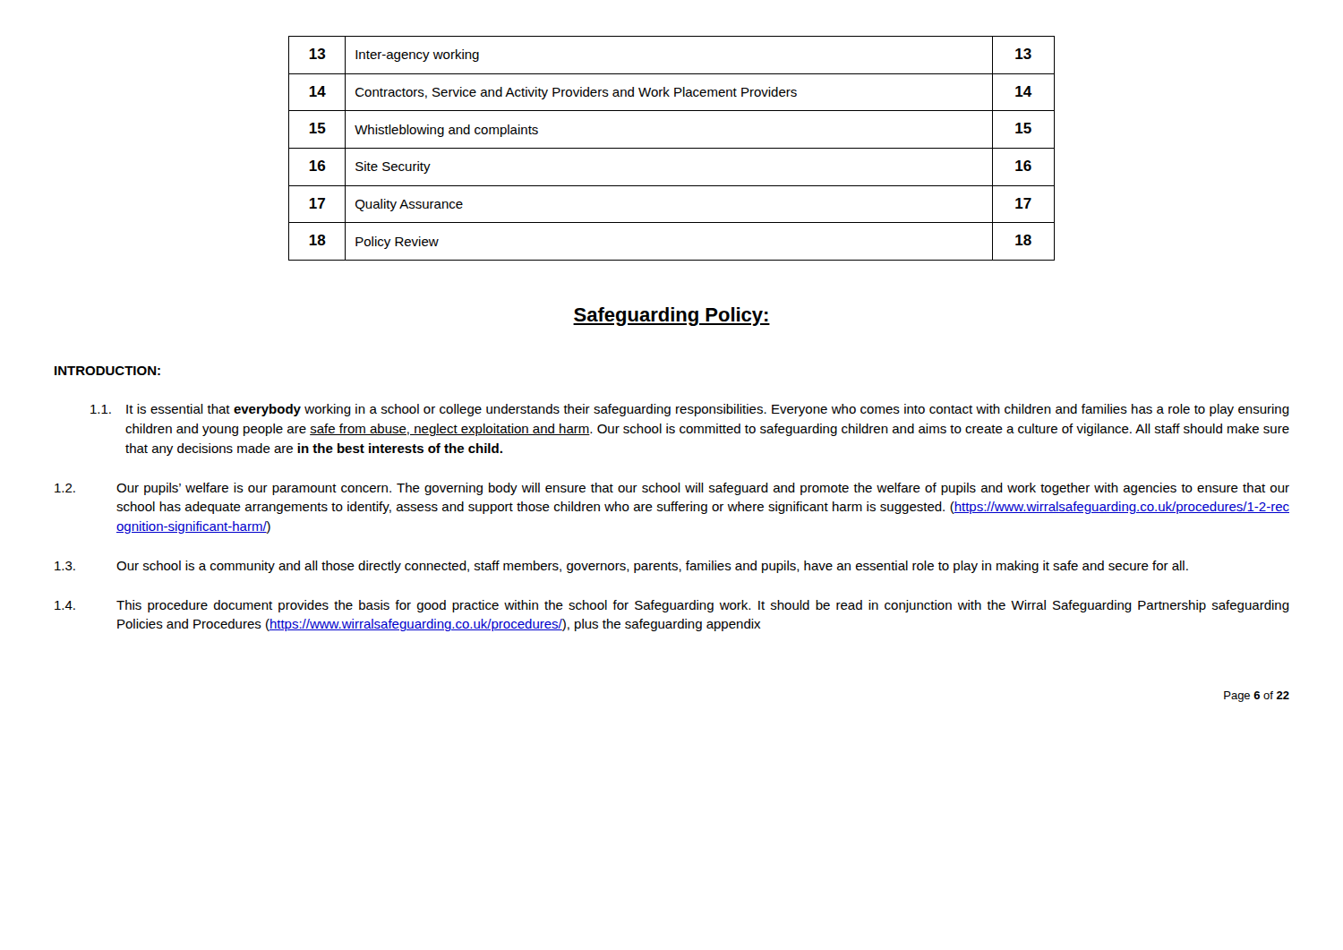| 13 | Inter-agency working | 13 |
| 14 | Contractors, Service and Activity Providers and Work Placement Providers | 14 |
| 15 | Whistleblowing and complaints | 15 |
| 16 | Site Security | 16 |
| 17 | Quality Assurance | 17 |
| 18 | Policy Review | 18 |
Safeguarding Policy:
INTRODUCTION:
1.1.
It is essential that everybody working in a school or college understands their safeguarding responsibilities. Everyone who comes into contact with children and families has a role to play ensuring children and young people are safe from abuse, neglect exploitation and harm. Our school is committed to safeguarding children and aims to create a culture of vigilance. All staff should make sure that any decisions made are in the best interests of the child.
1.2.
Our pupils’ welfare is our paramount concern. The governing body will ensure that our school will safeguard and promote the welfare of pupils and work together with agencies to ensure that our school has adequate arrangements to identify, assess and support those children who are suffering or where significant harm is suggested. (https://www.wirralsafeguarding.co.uk/procedures/1-2-recognition-significant-harm/)
1.3.
Our school is a community and all those directly connected, staff members, governors, parents, families and pupils, have an essential role to play in making it safe and secure for all.
1.4.
This procedure document provides the basis for good practice within the school for Safeguarding work. It should be read in conjunction with the Wirral Safeguarding Partnership safeguarding Policies and Procedures (https://www.wirralsafeguarding.co.uk/procedures/), plus the safeguarding appendix
Page 6 of 22